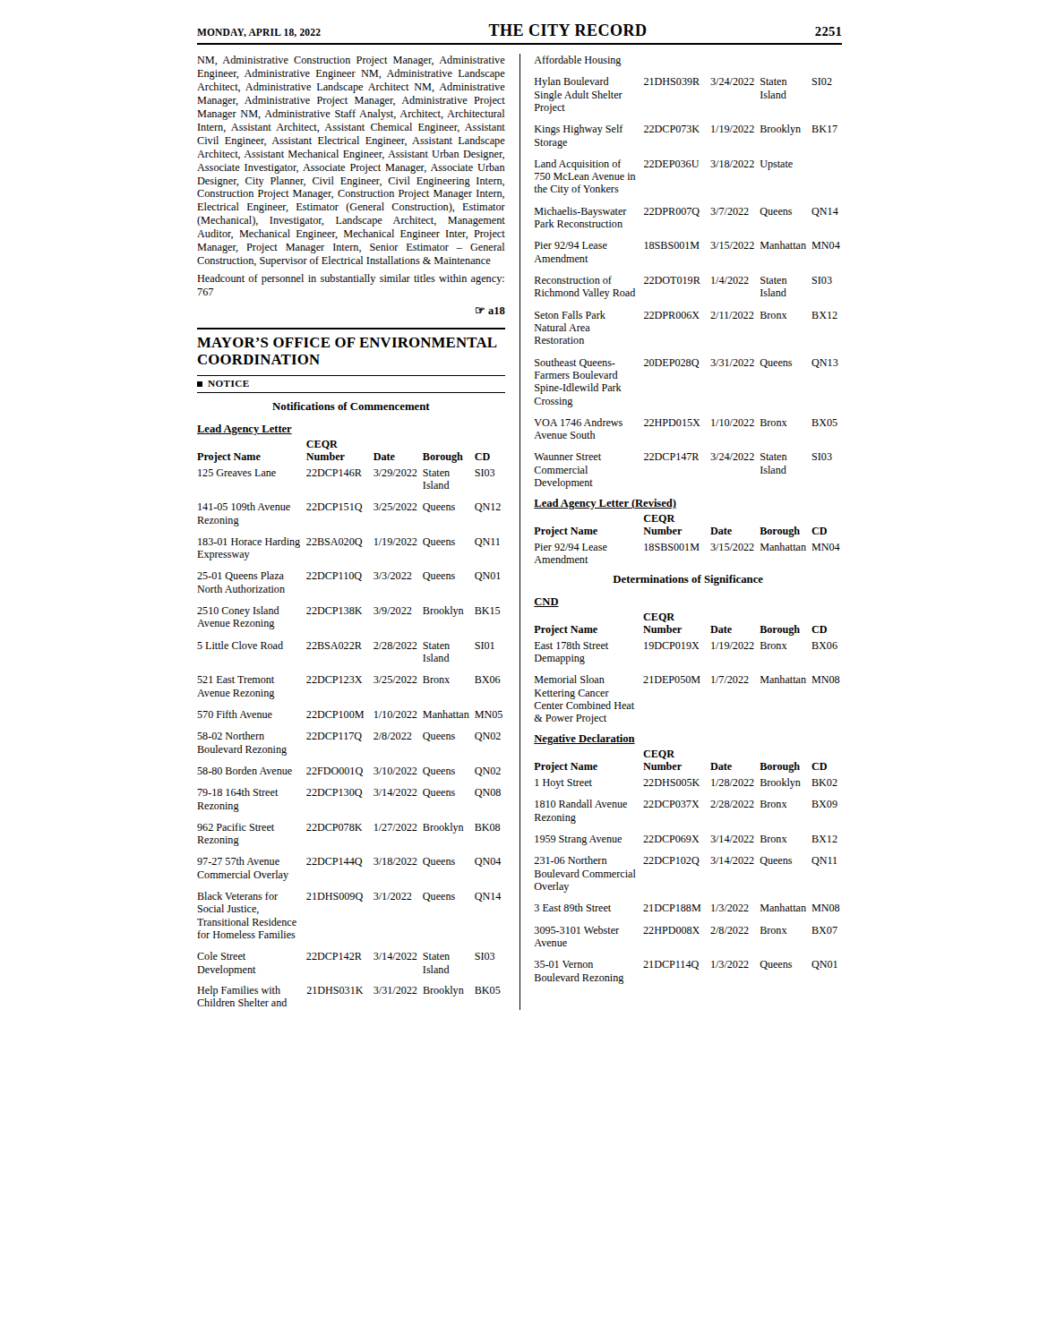Monday, April 18, 2022
THE CITY RECORD
2251
NM, Administrative Construction Project Manager, Administrative Engineer, Administrative Engineer NM, Administrative Landscape Architect, Administrative Landscape Architect NM, Administrative Manager, Administrative Project Manager, Administrative Project Manager NM, Administrative Staff Analyst, Architect, Architectural Intern, Assistant Architect, Assistant Chemical Engineer, Assistant Civil Engineer, Assistant Electrical Engineer, Assistant Landscape Architect, Assistant Mechanical Engineer, Assistant Urban Designer, Associate Investigator, Associate Project Manager, Associate Urban Designer, City Planner, Civil Engineer, Civil Engineering Intern, Construction Project Manager, Construction Project Manager Intern, Electrical Engineer, Estimator (General Construction), Estimator (Mechanical), Investigator, Landscape Architect, Management Auditor, Mechanical Engineer, Mechanical Engineer Inter, Project Manager, Project Manager Intern, Senior Estimator – General Construction, Supervisor of Electrical Installations & Maintenance
Headcount of personnel in substantially similar titles within agency: 767
☞ a18
MAYOR’S OFFICE OF ENVIRONMENTAL COORDINATION
NOTICE
Notifications of Commencement
Lead Agency Letter
| Project Name | CEQR Number | Date | Borough | CD |
| --- | --- | --- | --- | --- |
| 125 Greaves Lane | 22DCP146R | 3/29/2022 | Staten Island | SI03 |
| 141-05 109th Avenue Rezoning | 22DCP151Q | 3/25/2022 | Queens | QN12 |
| 183-01 Horace Harding Expressway | 22BSA020Q | 1/19/2022 | Queens | QN11 |
| 25-01 Queens Plaza North Authorization | 22DCP110Q | 3/3/2022 | Queens | QN01 |
| 2510 Coney Island Avenue Rezoning | 22DCP138K | 3/9/2022 | Brooklyn | BK15 |
| 5 Little Clove Road | 22BSA022R | 2/28/2022 | Staten Island | SI01 |
| 521 East Tremont Avenue Rezoning | 22DCP123X | 3/25/2022 | Bronx | BX06 |
| 570 Fifth Avenue | 22DCP100M | 1/10/2022 | Manhattan | MN05 |
| 58-02 Northern Boulevard Rezoning | 22DCP117Q | 2/8/2022 | Queens | QN02 |
| 58-80 Borden Avenue | 22FDO001Q | 3/10/2022 | Queens | QN02 |
| 79-18 164th Street Rezoning | 22DCP130Q | 3/14/2022 | Queens | QN08 |
| 962 Pacific Street Rezoning | 22DCP078K | 1/27/2022 | Brooklyn | BK08 |
| 97-27 57th Avenue Commercial Overlay | 22DCP144Q | 3/18/2022 | Queens | QN04 |
| Black Veterans for Social Justice, Transitional Residence for Homeless Families | 21DHS009Q | 3/1/2022 | Queens | QN14 |
| Cole Street Development | 22DCP142R | 3/14/2022 | Staten Island | SI03 |
| Help Families with Children Shelter and Affordable Housing | 21DHS031K | 3/31/2022 | Brooklyn | BK05 |
| Hylan Boulevard Single Adult Shelter Project | 21DHS039R | 3/24/2022 | Staten Island | SI02 |
| Kings Highway Self Storage | 22DCP073K | 1/19/2022 | Brooklyn | BK17 |
| Land Acquisition of 750 McLean Avenue in the City of Yonkers | 22DEP036U | 3/18/2022 | Upstate | |
| Michaelis-Bayswater Park Reconstruction | 22DPR007Q | 3/7/2022 | Queens | QN14 |
| Pier 92/94 Lease Amendment | 18SBS001M | 3/15/2022 | Manhattan | MN04 |
| Reconstruction of Richmond Valley Road | 22DOT019R | 1/4/2022 | Staten Island | SI03 |
| Seton Falls Park Natural Area Restoration | 22DPR006X | 2/11/2022 | Bronx | BX12 |
| Southeast Queens-Farmers Boulevard Spine-Idlewild Park Crossing | 20DEP028Q | 3/31/2022 | Queens | QN13 |
| VOA 1746 Andrews Avenue South | 22HPD015X | 1/10/2022 | Bronx | BX05 |
| Waunner Street Commercial Development | 22DCP147R | 3/24/2022 | Staten Island | SI03 |
Lead Agency Letter (Revised)
| Project Name | CEQR Number | Date | Borough | CD |
| --- | --- | --- | --- | --- |
| Pier 92/94 Lease Amendment | 18SBS001M | 3/15/2022 | Manhattan | MN04 |
Determinations of Significance
CND
| Project Name | CEQR Number | Date | Borough | CD |
| --- | --- | --- | --- | --- |
| East 178th Street Demapping | 19DCP019X | 1/19/2022 | Bronx | BX06 |
| Memorial Sloan Kettering Cancer Center Combined Heat & Power Project | 21DEP050M | 1/7/2022 | Manhattan | MN08 |
Negative Declaration
| Project Name | CEQR Number | Date | Borough | CD |
| --- | --- | --- | --- | --- |
| 1 Hoyt Street | 22DHS005K | 1/28/2022 | Brooklyn | BK02 |
| 1810 Randall Avenue Rezoning | 22DCP037X | 2/28/2022 | Bronx | BX09 |
| 1959 Strang Avenue | 22DCP069X | 3/14/2022 | Bronx | BX12 |
| 231-06 Northern Boulevard Commercial Overlay | 22DCP102Q | 3/14/2022 | Queens | QN11 |
| 3 East 89th Street | 21DCP188M | 1/3/2022 | Manhattan | MN08 |
| 3095-3101 Webster Avenue | 22HPD008X | 2/8/2022 | Bronx | BX07 |
| 35-01 Vernon Boulevard Rezoning | 21DCP114Q | 1/3/2022 | Queens | QN01 |